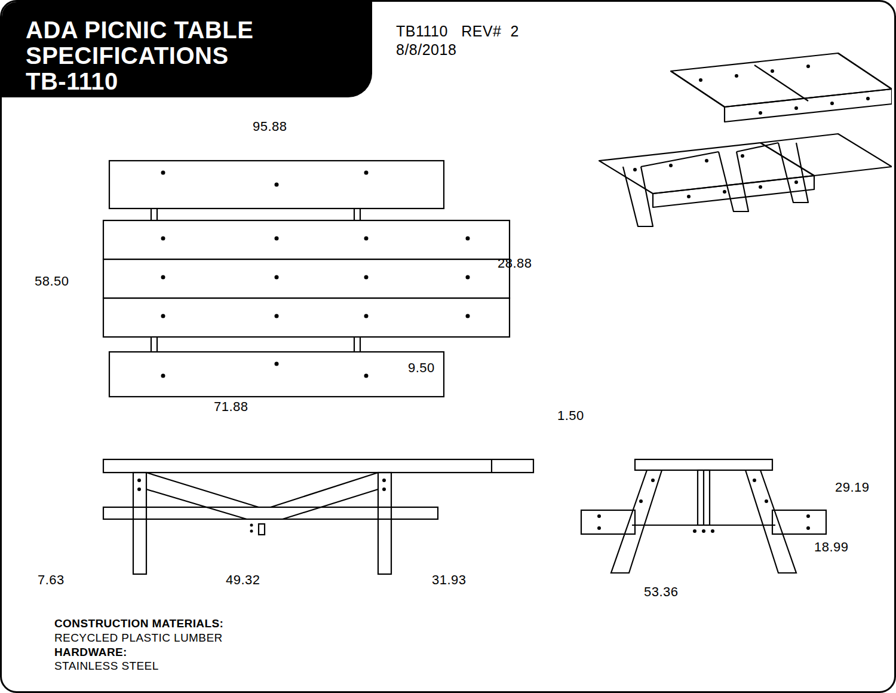ADA Picnic Table
Specifications
TB-1110
TB1110 REV# 2
8/8/2018
95.88
58.50
28.88
9.50
71.88
7.63
49.32
31.93
1.50
29.19
18.99
53.36
CONSTRUCTION MATERIALS:
RECYCLED PLASTIC LUMBER
HARDWARE:
STAINLESS STEEL